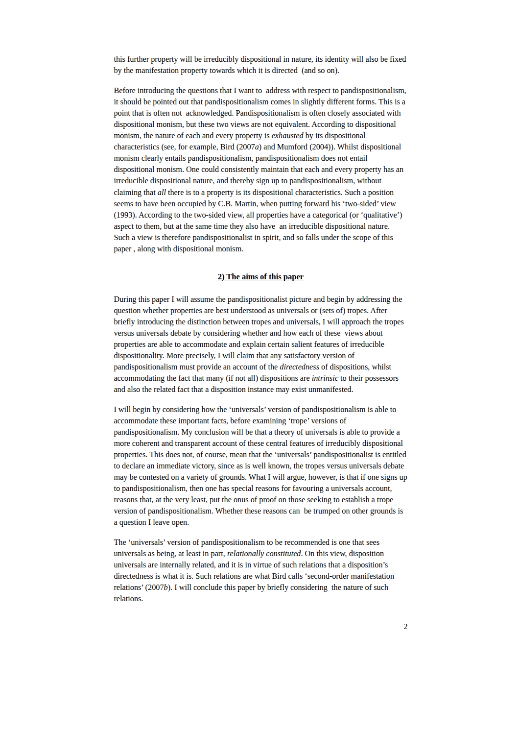this further property will be irreducibly dispositional in nature, its identity will also be fixed by the manifestation property towards which it is directed (and so on).
Before introducing the questions that I want to address with respect to pandispositionalism, it should be pointed out that pandispositionalism comes in slightly different forms. This is a point that is often not acknowledged. Pandispositionalism is often closely associated with dispositional monism, but these two views are not equivalent. According to dispositional monism, the nature of each and every property is exhausted by its dispositional characteristics (see, for example, Bird (2007a) and Mumford (2004)). Whilst dispositional monism clearly entails pandispositionalism, pandispositionalism does not entail dispositional monism. One could consistently maintain that each and every property has an irreducible dispositional nature, and thereby sign up to pandispositionalism, without claiming that all there is to a property is its dispositional characteristics. Such a position seems to have been occupied by C.B. Martin, when putting forward his ‘two-sided’ view (1993). According to the two-sided view, all properties have a categorical (or ‘qualitative’) aspect to them, but at the same time they also have an irreducible dispositional nature. Such a view is therefore pandispositionalist in spirit, and so falls under the scope of this paper , along with dispositional monism.
2) The aims of this paper
During this paper I will assume the pandispositionalist picture and begin by addressing the question whether properties are best understood as universals or (sets of) tropes. After briefly introducing the distinction between tropes and universals, I will approach the tropes versus universals debate by considering whether and how each of these views about properties are able to accommodate and explain certain salient features of irreducible dispositionality. More precisely, I will claim that any satisfactory version of pandispositionalism must provide an account of the directedness of dispositions, whilst accommodating the fact that many (if not all) dispositions are intrinsic to their possessors and also the related fact that a disposition instance may exist unmanifested.
I will begin by considering how the ‘universals’ version of pandispositionalism is able to accommodate these important facts, before examining ‘trope’ versions of pandispositionalism. My conclusion will be that a theory of universals is able to provide a more coherent and transparent account of these central features of irreducibly dispositional properties. This does not, of course, mean that the ‘universals’ pandispositionalist is entitled to declare an immediate victory, since as is well known, the tropes versus universals debate may be contested on a variety of grounds. What I will argue, however, is that if one signs up to pandispositionalism, then one has special reasons for favouring a universals account, reasons that, at the very least, put the onus of proof on those seeking to establish a trope version of pandispositionalism. Whether these reasons can be trumped on other grounds is a question I leave open.
The ‘universals’ version of pandispositionalism to be recommended is one that sees universals as being, at least in part, relationally constituted. On this view, disposition universals are internally related, and it is in virtue of such relations that a disposition’s directedness is what it is. Such relations are what Bird calls ‘second-order manifestation relations’ (2007b). I will conclude this paper by briefly considering the nature of such relations.
2